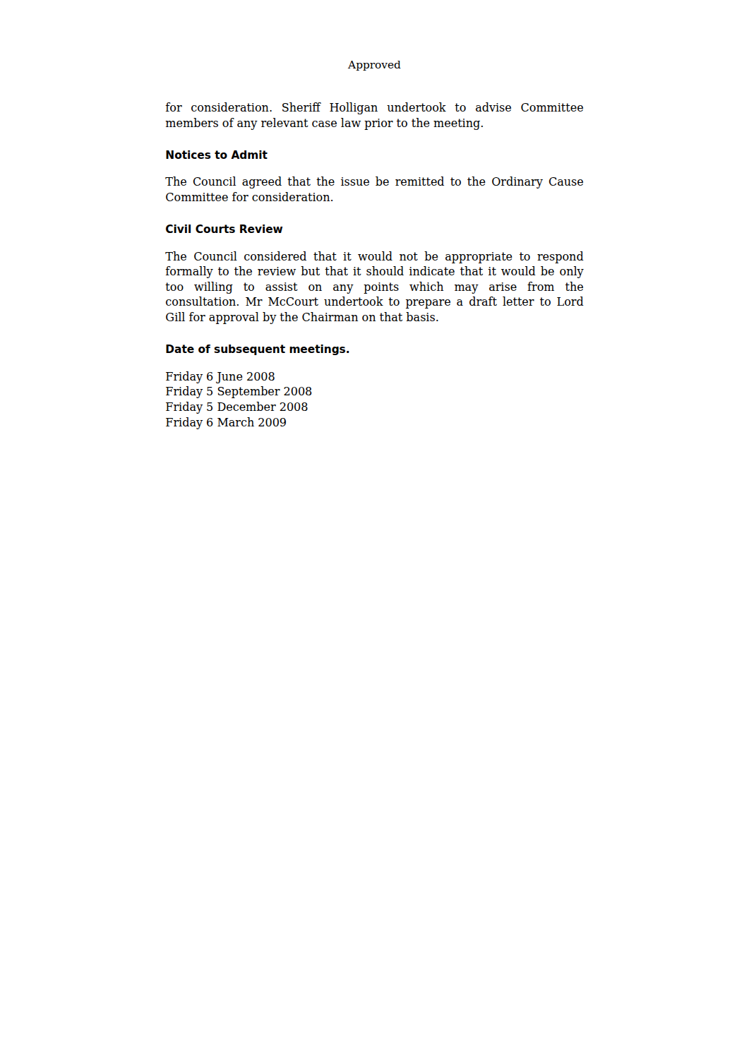Approved
for consideration. Sheriff Holligan undertook to advise Committee members of any relevant case law prior to the meeting.
Notices to Admit
The Council agreed that the issue be remitted to the Ordinary Cause Committee for consideration.
Civil Courts Review
The Council considered that it would not be appropriate to respond formally to the review but that it should indicate that it would be only too willing to assist on any points which may arise from the consultation. Mr McCourt undertook to prepare a draft letter to Lord Gill for approval by the Chairman on that basis.
Date of subsequent meetings.
Friday 6 June 2008
Friday 5 September 2008
Friday 5 December 2008
Friday 6 March 2009